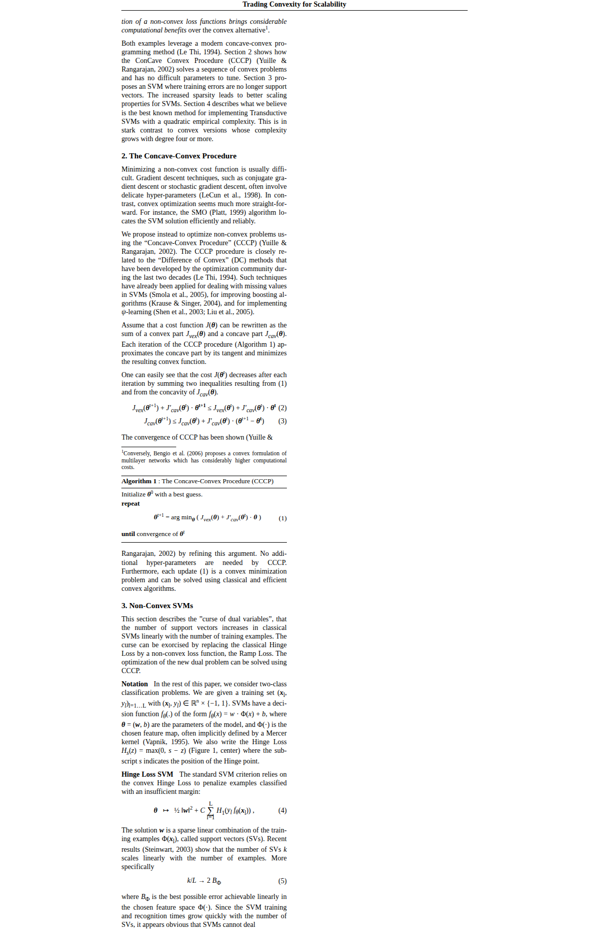Trading Convexity for Scalability
tion of a non-convex loss functions brings considerable computational benefits over the convex alternative1.
Both examples leverage a modern concave-convex programming method (Le Thi, 1994). Section 2 shows how the ConCave Convex Procedure (CCCP) (Yuille & Rangarajan, 2002) solves a sequence of convex problems and has no difficult parameters to tune. Section 3 proposes an SVM where training errors are no longer support vectors. The increased sparsity leads to better scaling properties for SVMs. Section 4 describes what we believe is the best known method for implementing Transductive SVMs with a quadratic empirical complexity. This is in stark contrast to convex versions whose complexity grows with degree four or more.
2. The Concave-Convex Procedure
Minimizing a non-convex cost function is usually difficult. Gradient descent techniques, such as conjugate gradient descent or stochastic gradient descent, often involve delicate hyper-parameters (LeCun et al., 1998). In contrast, convex optimization seems much more straight-forward. For instance, the SMO (Platt, 1999) algorithm locates the SVM solution efficiently and reliably.
We propose instead to optimize non-convex problems using the “Concave-Convex Procedure” (CCCP) (Yuille & Rangarajan, 2002). The CCCP procedure is closely related to the “Difference of Convex” (DC) methods that have been developed by the optimization community during the last two decades (Le Thi, 1994). Such techniques have already been applied for dealing with missing values in SVMs (Smola et al., 2005), for improving boosting algorithms (Krause & Singer, 2004), and for implementing ψ-learning (Shen et al., 2003; Liu et al., 2005).
Assume that a cost function J(θ) can be rewritten as the sum of a convex part Jvex(θ) and a concave part Jcav(θ). Each iteration of the CCCP procedure (Algorithm 1) approximates the concave part by its tangent and minimizes the resulting convex function.
One can easily see that the cost J(θt) decreases after each iteration by summing two inequalities resulting from (1) and from the concavity of Jcav(θ).
Jvex(θt+1) + J′cav(θt) · θt+1 ≤ Jvex(θt) + J′cav(θt) · θt(2) Jcav(θt+1) ≤ Jcav(θt) + J′cav(θt) · (θt+1 − θt)(3)
The convergence of CCCP has been shown (Yuille &
1Conversely, Bengio et al. (2006) proposes a convex formulation of multilayer networks which has considerably higher computational costs.
Algorithm 1 : The Concave-Convex Procedure (CCCP)
Initialize θ0 with a best guess.
repeat
θt+1 = arg minθ ( Jvex(θ) + J′cav(θt) · θ ) (1)
until convergence of θt
Rangarajan, 2002) by refining this argument. No additional hyper-parameters are needed by CCCP. Furthermore, each update (1) is a convex minimization problem and can be solved using classical and efficient convex algorithms.
3. Non-Convex SVMs
This section describes the ”curse of dual variables”, that the number of support vectors increases in classical SVMs linearly with the number of training examples. The curse can be exorcised by replacing the classical Hinge Loss by a non-convex loss function, the Ramp Loss. The optimization of the new dual problem can be solved using CCCP.
Notation In the rest of this paper, we consider two-class classification problems. We are given a training set (xl, yl)l=1…L with (xl, yl) ∈ ℝn × {−1, 1}. SVMs have a decision function fθ(.) of the form fθ(x) = w · Φ(x) + b, where θ = (w, b) are the parameters of the model, and Φ(·) is the chosen feature map, often implicitly defined by a Mercer kernel (Vapnik, 1995). We also write the Hinge Loss Hs(z) = max(0, s − z) (Figure 1, center) where the subscript s indicates the position of the Hinge point.
Hinge Loss SVM The standard SVM criterion relies on the convex Hinge Loss to penalize examples classified with an insufficient margin:
θ ↦ ½ ‖w‖2 + C L∑l=1 H1(yl fθ(xl)) , (4)
The solution w is a sparse linear combination of the training examples Φ(xl), called support vectors (SVs). Recent results (Steinwart, 2003) show that the number of SVs k scales linearly with the number of examples. More specifically
k/L → 2 BΦ (5)
where BΦ is the best possible error achievable linearly in the chosen feature space Φ(·). Since the SVM training and recognition times grow quickly with the number of SVs, it appears obvious that SVMs cannot deal